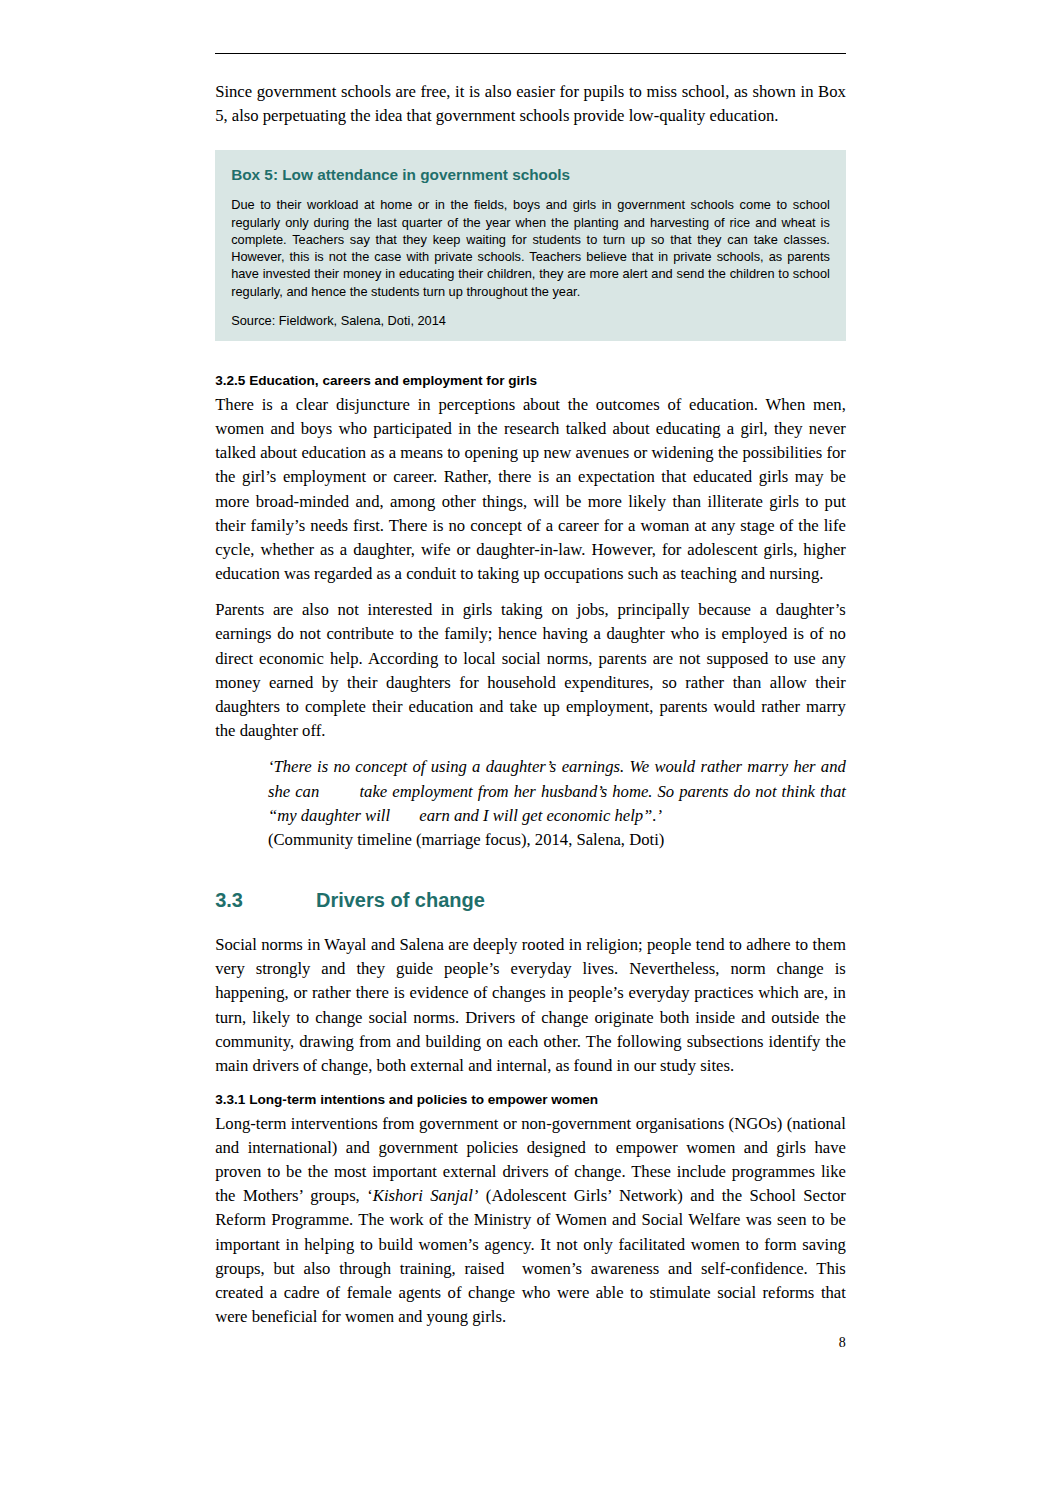Since government schools are free, it is also easier for pupils to miss school, as shown in Box 5, also perpetuating the idea that government schools provide low-quality education.
Box 5: Low attendance in government schools
Due to their workload at home or in the fields, boys and girls in government schools come to school regularly only during the last quarter of the year when the planting and harvesting of rice and wheat is complete. Teachers say that they keep waiting for students to turn up so that they can take classes. However, this is not the case with private schools. Teachers believe that in private schools, as parents have invested their money in educating their children, they are more alert and send the children to school regularly, and hence the students turn up throughout the year.
Source: Fieldwork, Salena, Doti, 2014
3.2.5 Education, careers and employment for girls
There is a clear disjuncture in perceptions about the outcomes of education. When men, women and boys who participated in the research talked about educating a girl, they never talked about education as a means to opening up new avenues or widening the possibilities for the girl’s employment or career. Rather, there is an expectation that educated girls may be more broad-minded and, among other things, will be more likely than illiterate girls to put their family’s needs first. There is no concept of a career for a woman at any stage of the life cycle, whether as a daughter, wife or daughter-in-law. However, for adolescent girls, higher education was regarded as a conduit to taking up occupations such as teaching and nursing.
Parents are also not interested in girls taking on jobs, principally because a daughter’s earnings do not contribute to the family; hence having a daughter who is employed is of no direct economic help. According to local social norms, parents are not supposed to use any money earned by their daughters for household expenditures, so rather than allow their daughters to complete their education and take up employment, parents would rather marry the daughter off.
‘There is no concept of using a daughter’s earnings. We would rather marry her and she can take employment from her husband’s home. So parents do not think that “my daughter will earn and I will get economic help”.’
(Community timeline (marriage focus), 2014, Salena, Doti)
3.3 Drivers of change
Social norms in Wayal and Salena are deeply rooted in religion; people tend to adhere to them very strongly and they guide people’s everyday lives. Nevertheless, norm change is happening, or rather there is evidence of changes in people’s everyday practices which are, in turn, likely to change social norms. Drivers of change originate both inside and outside the community, drawing from and building on each other. The following subsections identify the main drivers of change, both external and internal, as found in our study sites.
3.3.1 Long-term intentions and policies to empower women
Long-term interventions from government or non-government organisations (NGOs) (national and international) and government policies designed to empower women and girls have proven to be the most important external drivers of change. These include programmes like the Mothers’ groups, ‘Kishori Sanjal’ (Adolescent Girls’ Network) and the School Sector Reform Programme. The work of the Ministry of Women and Social Welfare was seen to be important in helping to build women’s agency. It not only facilitated women to form saving groups, but also through training, raised women’s awareness and self-confidence. This created a cadre of female agents of change who were able to stimulate social reforms that were beneficial for women and young girls.
8